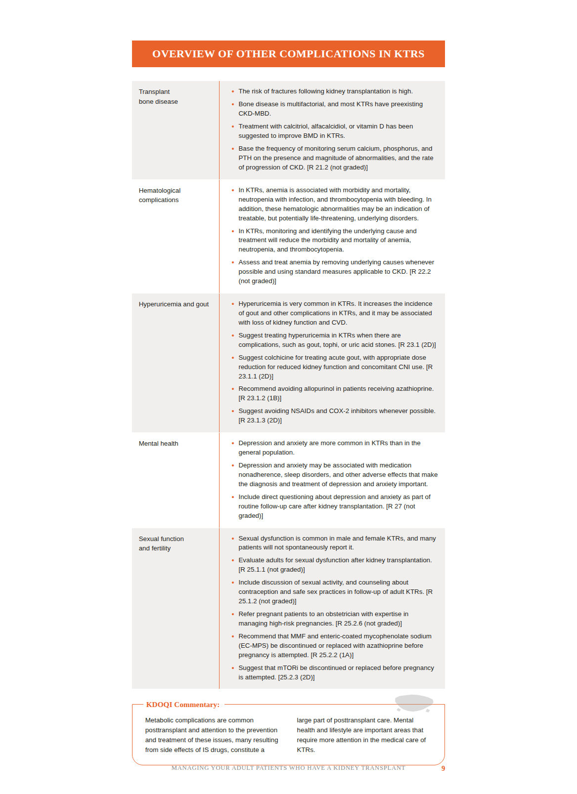Overview of Other Complications in KTRs
| Transplant bone disease | The risk of fractures following kidney transplantation is high. Bone disease is multifactorial, and most KTRs have preexisting CKD-MBD. Treatment with calcitriol, alfacalcidiol, or vitamin D has been suggested to improve BMD in KTRs. Base the frequency of monitoring serum calcium, phosphorus, and PTH on the presence and magnitude of abnormalities, and the rate of progression of CKD. [R 21.2 (not graded)] |
| Hematological complications | In KTRs, anemia is associated with morbidity and mortality, neutropenia with infection, and thrombocytopenia with bleeding. In addition, these hematologic abnormalities may be an indication of treatable, but potentially life-threatening, underlying disorders. In KTRs, monitoring and identifying the underlying cause and treatment will reduce the morbidity and mortality of anemia, neutropenia, and thrombocytopenia. Assess and treat anemia by removing underlying causes whenever possible and using standard measures applicable to CKD. [R 22.2 (not graded)] |
| Hyperuricemia and gout | Hyperuricemia is very common in KTRs. It increases the incidence of gout and other complications in KTRs, and it may be associated with loss of kidney function and CVD. Suggest treating hyperuricemia in KTRs when there are complications, such as gout, tophi, or uric acid stones. [R 23.1 (2D)] Suggest colchicine for treating acute gout, with appropriate dose reduction for reduced kidney function and concomitant CNI use. [R 23.1.1 (2D)] Recommend avoiding allopurinol in patients receiving azathioprine. [R 23.1.2 (1B)] Suggest avoiding NSAIDs and COX-2 inhibitors whenever possible. [R 23.1.3 (2D)] |
| Mental health | Depression and anxiety are more common in KTRs than in the general population. Depression and anxiety may be associated with medication nonadherence, sleep disorders, and other adverse effects that make the diagnosis and treatment of depression and anxiety important. Include direct questioning about depression and anxiety as part of routine follow-up care after kidney transplantation. [R 27 (not graded)] |
| Sexual function and fertility | Sexual dysfunction is common in male and female KTRs, and many patients will not spontaneously report it. Evaluate adults for sexual dysfunction after kidney transplantation. [R 25.1.1 (not graded)] Include discussion of sexual activity, and counseling about contraception and safe sex practices in follow-up of adult KTRs. [R 25.1.2 (not graded)] Refer pregnant patients to an obstetrician with expertise in managing high-risk pregnancies. [R 25.2.6 (not graded)] Recommend that MMF and enteric-coated mycophenolate sodium (EC-MPS) be discontinued or replaced with azathioprine before pregnancy is attempted. [R 25.2.2 (1A)] Suggest that mTORi be discontinued or replaced before pregnancy is attempted. [25.2.3 (2D)] |
KDOQI Commentary:
Metabolic complications are common posttransplant and attention to the prevention and treatment of these issues, many resulting from side effects of IS drugs, constitute a large part of posttransplant care. Mental health and lifestyle are important areas that require more attention in the medical care of KTRs.
Managing Your Adult Patients Who Have a Kidney Transplant 9